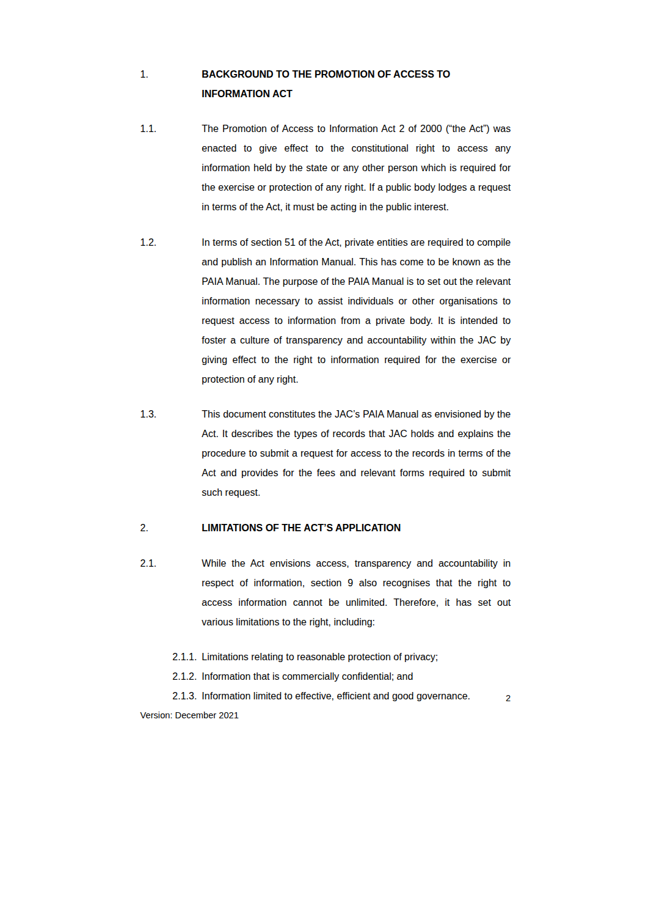1.
BACKGROUND TO THE PROMOTION OF ACCESS TO INFORMATION ACT
1.1.
The Promotion of Access to Information Act 2 of 2000 (“the Act”) was enacted to give effect to the constitutional right to access any information held by the state or any other person which is required for the exercise or protection of any right. If a public body lodges a request in terms of the Act, it must be acting in the public interest.
1.2.
In terms of section 51 of the Act, private entities are required to compile and publish an Information Manual. This has come to be known as the PAIA Manual. The purpose of the PAIA Manual is to set out the relevant information necessary to assist individuals or other organisations to request access to information from a private body. It is intended to foster a culture of transparency and accountability within the JAC by giving effect to the right to information required for the exercise or protection of any right.
1.3.
This document constitutes the JAC’s PAIA Manual as envisioned by the Act. It describes the types of records that JAC holds and explains the procedure to submit a request for access to the records in terms of the Act and provides for the fees and relevant forms required to submit such request.
2.
LIMITATIONS OF THE ACT’S APPLICATION
2.1.
While the Act envisions access, transparency and accountability in respect of information, section 9 also recognises that the right to access information cannot be unlimited. Therefore, it has set out various limitations to the right, including:
2.1.1.
Limitations relating to reasonable protection of privacy;
2.1.2.
Information that is commercially confidential; and
2.1.3.
Information limited to effective, efficient and good governance.
2
Version: December 2021